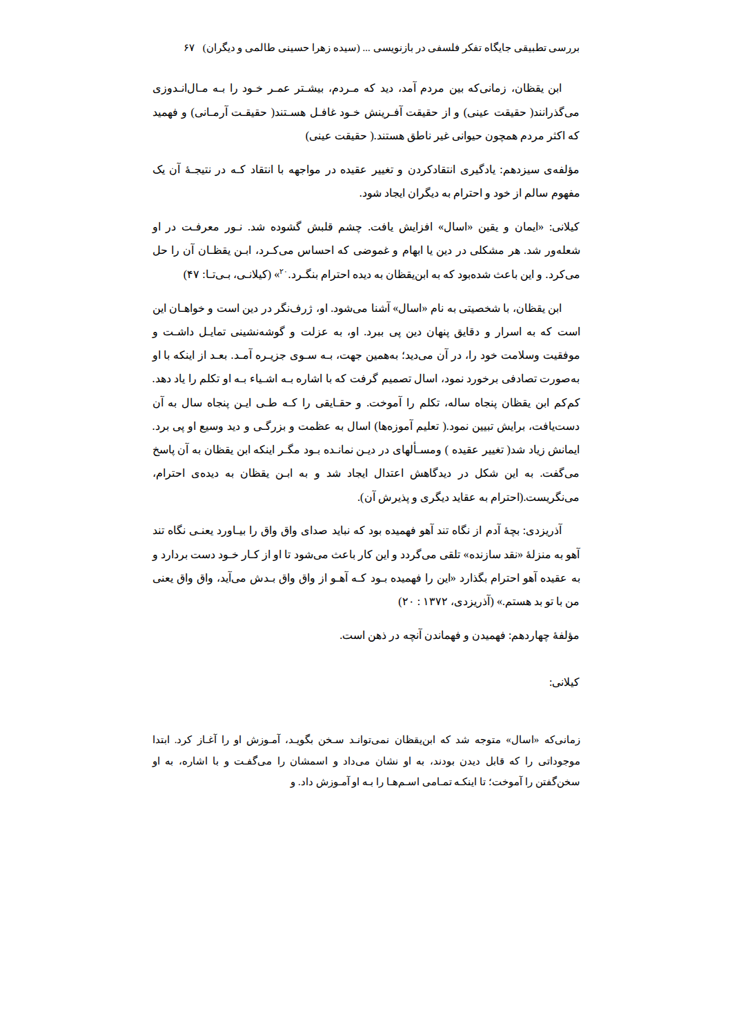بررسی تطبیقی جایگاه تفکر فلسفی در بازنویسی ... (سیده زهرا حسینی طالمی و دیگران) ۶۷
ابن یقظان، زمانی‌که بین مردم آمد، دید که مـردم، بیشـتر عمـر خـود را بـه مـال‌انـدوزی می‌گذرانند( حقیقت عینی) و از حقیقت آفـرینش خـود غافـل هسـتند( حقیقـت آرمـانی) و فهمید که اکثر مردم همچون حیوانی غیر ناطق هستند.( حقیقت عینی)
مؤلفه‌ی سیزدهم: یادگیری انتقادکردن و تغییر عقیده در مواجهه با انتقاد کـه در نتیجـهٔ آن یک مفهوم سالم از خود و احترام به دیگران ایجاد شود.
کیلانی: «ایمان و یقین «اسال» افزایش یافت. چشم قلبش گشوده شد. نـور معرفـت در او شعله‌ور شد. هر مشکلی در دین یا ابهام و غموضی که احساس می‌کـرد، ابـن یقظـان آن را حل می‌کرد. و این باعث شده‌بود که به ابن‌یقظان به دیده احترام بنگـرد.۲۰» (کیلانـی، بـی‌تـا: ۴۷)
ابن یقظان، با شخصیتی به نام «اسال» آشنا می‌شود. او، ژرف‌نگر در دین است و خواهـان این است که به اسرار و دقایق پنهان دین پی ببرد. او، به عزلت و گوشه‌نشینی تمایـل داشـت و موفقیت وسلامت خود را، در آن می‌دید؛ به‌همین جهت، بـه سـوی جزیـره آمـد. بعـد از اینکه با او به‌صورت تصادفی برخورد نمود، اسال تصمیم گرفت که با اشاره بـه اشـیاء بـه او تکلم را یاد دهد. کم‌کم ابن یقظان پنجاه ساله، تکلم را آموخت. و حقـایقی را کـه طـی ایـن پنجاه سال به آن دست‌یافت، برایش تبیین نمود.( تعلیم آموزه‌ها) اسال به عظمت و بزرگـی و دید وسیع او پی برد. ایمانش زیاد شد( تغییر عقیده ) ومسـألهای در دیـن نمانـده بـود مگـر اینکه ابن یقظان به آن پاسخ می‌گفت. به این شکل در دیدگاهش اعتدال ایجاد شد و به ابـن یقظان به دیده‌ی احترام، می‌نگریست.(احترام به عقاید دیگری و پذیرش آن).
آذریزدی: بچهٔ آدم از نگاه تند آهو فهمیده بود که نباید صدای واق واق را بیـاورد یعنـی نگاه تند آهو به منزلهٔ «نقد سازنده» تلقی می‌گردد و این کار باعث می‌شود تا او از کـار خـود دست بردارد و به عقیده آهو احترام بگذارد «این را فهمیده بـود کـه آهـو از واق واق بـدش می‌آید، واق واق یعنی من با تو بد هستم.» (آذریزدی، ۱۳۷۲ : ۲۰)
مؤلفهٔ چهاردهم: فهمیدن و فهماندن آنچه در ذهن است.
کیلانی:
زمانی‌که «اسال» متوجه شد که ابن‌یقظان نمی‌توانـد سـخن بگویـد، آمـوزش او را آغـاز کرد. ابتدا موجوداتی را که قابل دیدن بودند، به او نشان می‌داد و اسمشان را می‌گفـت و با اشاره، به او سخن‌گفتن را آموخت؛ تا اینکـه تمـامی اسـم‌هـا را بـه او آمـوزش داد. و